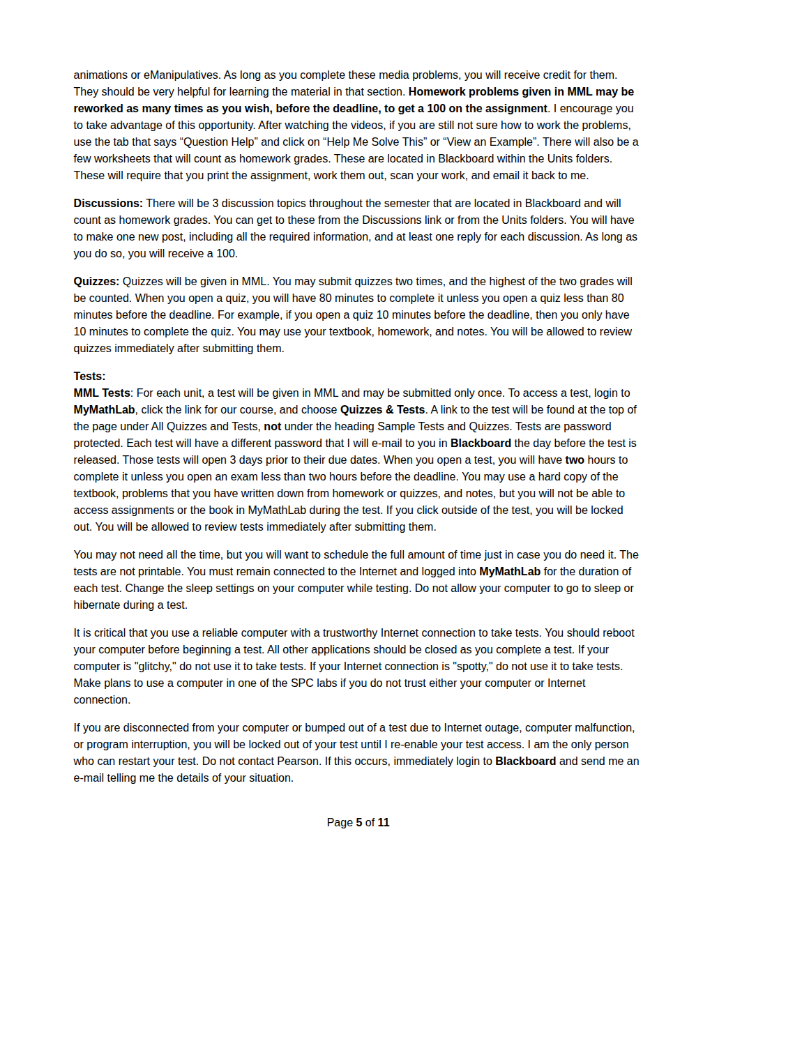animations or eManipulatives. As long as you complete these media problems, you will receive credit for them. They should be very helpful for learning the material in that section. Homework problems given in MML may be reworked as many times as you wish, before the deadline, to get a 100 on the assignment. I encourage you to take advantage of this opportunity. After watching the videos, if you are still not sure how to work the problems, use the tab that says “Question Help” and click on “Help Me Solve This” or “View an Example”. There will also be a few worksheets that will count as homework grades. These are located in Blackboard within the Units folders. These will require that you print the assignment, work them out, scan your work, and email it back to me.
Discussions: There will be 3 discussion topics throughout the semester that are located in Blackboard and will count as homework grades. You can get to these from the Discussions link or from the Units folders. You will have to make one new post, including all the required information, and at least one reply for each discussion. As long as you do so, you will receive a 100.
Quizzes: Quizzes will be given in MML. You may submit quizzes two times, and the highest of the two grades will be counted. When you open a quiz, you will have 80 minutes to complete it unless you open a quiz less than 80 minutes before the deadline. For example, if you open a quiz 10 minutes before the deadline, then you only have 10 minutes to complete the quiz. You may use your textbook, homework, and notes. You will be allowed to review quizzes immediately after submitting them.
Tests:
MML Tests: For each unit, a test will be given in MML and may be submitted only once. To access a test, login to MyMathLab, click the link for our course, and choose Quizzes & Tests. A link to the test will be found at the top of the page under All Quizzes and Tests, not under the heading Sample Tests and Quizzes. Tests are password protected. Each test will have a different password that I will e-mail to you in Blackboard the day before the test is released. Those tests will open 3 days prior to their due dates. When you open a test, you will have two hours to complete it unless you open an exam less than two hours before the deadline. You may use a hard copy of the textbook, problems that you have written down from homework or quizzes, and notes, but you will not be able to access assignments or the book in MyMathLab during the test. If you click outside of the test, you will be locked out. You will be allowed to review tests immediately after submitting them.
You may not need all the time, but you will want to schedule the full amount of time just in case you do need it. The tests are not printable. You must remain connected to the Internet and logged into MyMathLab for the duration of each test. Change the sleep settings on your computer while testing. Do not allow your computer to go to sleep or hibernate during a test.
It is critical that you use a reliable computer with a trustworthy Internet connection to take tests. You should reboot your computer before beginning a test. All other applications should be closed as you complete a test. If your computer is "glitchy," do not use it to take tests. If your Internet connection is "spotty," do not use it to take tests. Make plans to use a computer in one of the SPC labs if you do not trust either your computer or Internet connection.
If you are disconnected from your computer or bumped out of a test due to Internet outage, computer malfunction, or program interruption, you will be locked out of your test until I re-enable your test access. I am the only person who can restart your test. Do not contact Pearson. If this occurs, immediately login to Blackboard and send me an e-mail telling me the details of your situation.
Page 5 of 11